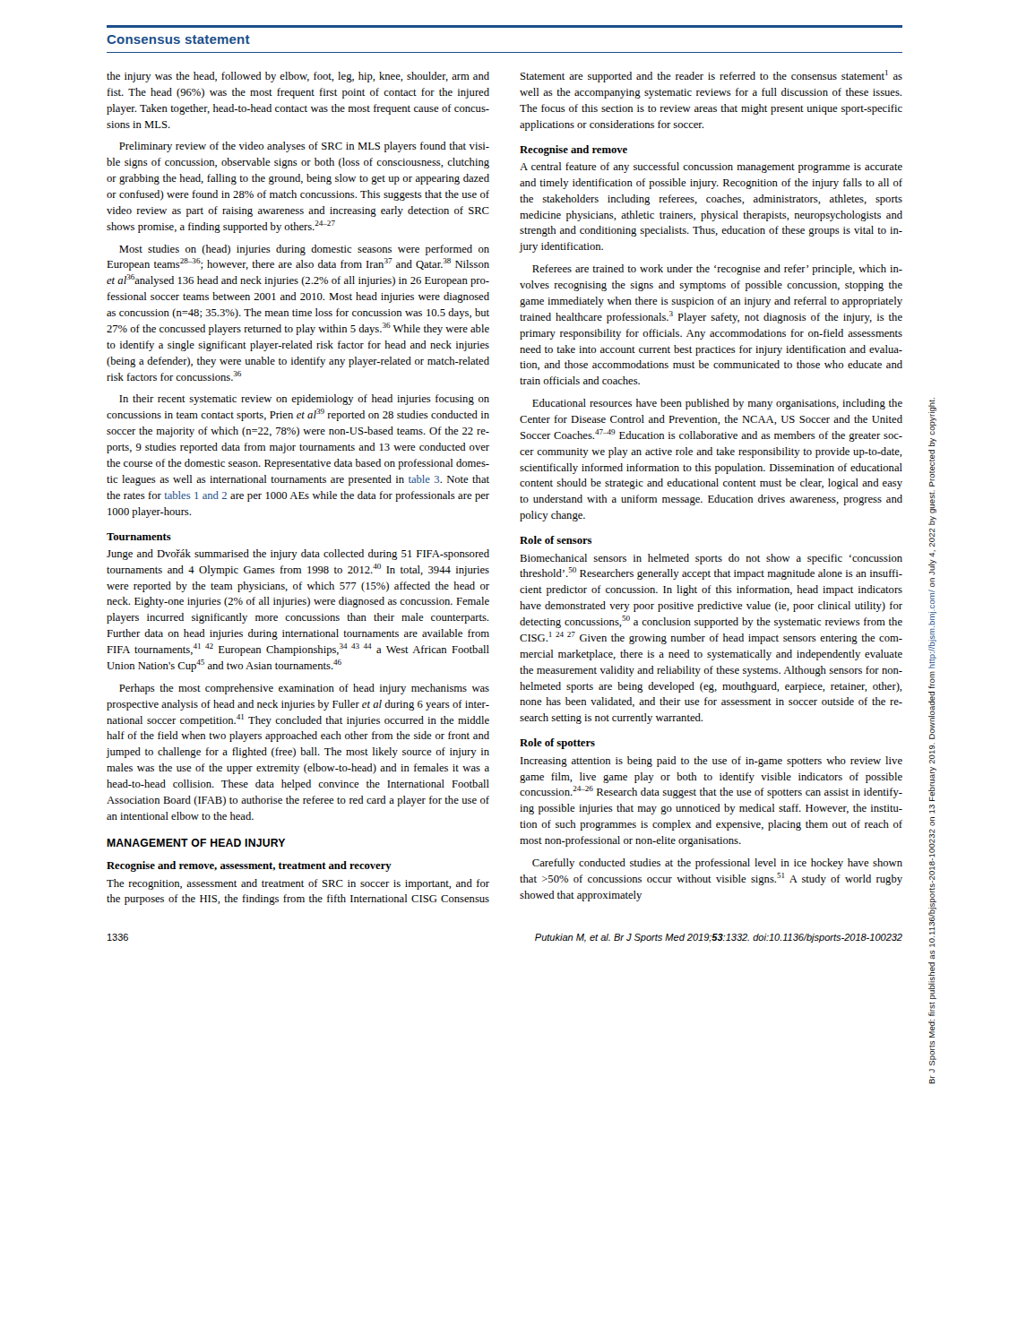Br J Sports Med: first published as 10.1136/bjsports-2018-100232 on 13 February 2019. Downloaded from http://bjsm.bmj.com/ on July 4, 2022 by guest. Protected by copyright.
Consensus statement
the injury was the head, followed by elbow, foot, leg, hip, knee, shoulder, arm and fist. The head (96%) was the most frequent first point of contact for the injured player. Taken together, head-to-head contact was the most frequent cause of concussions in MLS.
Preliminary review of the video analyses of SRC in MLS players found that visible signs of concussion, observable signs or both (loss of consciousness, clutching or grabbing the head, falling to the ground, being slow to get up or appearing dazed or confused) were found in 28% of match concussions. This suggests that the use of video review as part of raising awareness and increasing early detection of SRC shows promise, a finding supported by others.24–27
Most studies on (head) injuries during domestic seasons were performed on European teams28–36; however, there are also data from Iran37 and Qatar.38 Nilsson et al36analysed 136 head and neck injuries (2.2% of all injuries) in 26 European professional soccer teams between 2001 and 2010. Most head injuries were diagnosed as concussion (n=48; 35.3%). The mean time loss for concussion was 10.5 days, but 27% of the concussed players returned to play within 5 days.36 While they were able to identify a single significant player-related risk factor for head and neck injuries (being a defender), they were unable to identify any player-related or match-related risk factors for concussions.36
In their recent systematic review on epidemiology of head injuries focusing on concussions in team contact sports, Prien et al39 reported on 28 studies conducted in soccer the majority of which (n=22, 78%) were non-US-based teams. Of the 22 reports, 9 studies reported data from major tournaments and 13 were conducted over the course of the domestic season. Representative data based on professional domestic leagues as well as international tournaments are presented in table 3. Note that the rates for tables 1 and 2 are per 1000 AEs while the data for professionals are per 1000 player-hours.
Tournaments
Junge and Dvořák summarised the injury data collected during 51 FIFA-sponsored tournaments and 4 Olympic Games from 1998 to 2012.40 In total, 3944 injuries were reported by the team physicians, of which 577 (15%) affected the head or neck. Eighty-one injuries (2% of all injuries) were diagnosed as concussion. Female players incurred significantly more concussions than their male counterparts. Further data on head injuries during international tournaments are available from FIFA tournaments,41 42 European Championships,34 43 44 a West African Football Union Nation's Cup45 and two Asian tournaments.46
Perhaps the most comprehensive examination of head injury mechanisms was prospective analysis of head and neck injuries by Fuller et al during 6 years of international soccer competition.41 They concluded that injuries occurred in the middle half of the field when two players approached each other from the side or front and jumped to challenge for a flighted (free) ball. The most likely source of injury in males was the use of the upper extremity (elbow-to-head) and in females it was a head-to-head collision. These data helped convince the International Football Association Board (IFAB) to authorise the referee to red card a player for the use of an intentional elbow to the head.
Management of head injury
Recognise and remove, assessment, treatment and recovery
The recognition, assessment and treatment of SRC in soccer is important, and for the purposes of the HIS, the findings from the fifth International CISG Consensus Statement are supported and the reader is referred to the consensus statement1 as well as the accompanying systematic reviews for a full discussion of these issues. The focus of this section is to review areas that might present unique sport-specific applications or considerations for soccer.
Recognise and remove
A central feature of any successful concussion management programme is accurate and timely identification of possible injury. Recognition of the injury falls to all of the stakeholders including referees, coaches, administrators, athletes, sports medicine physicians, athletic trainers, physical therapists, neuropsychologists and strength and conditioning specialists. Thus, education of these groups is vital to injury identification.
Referees are trained to work under the ‘recognise and refer’ principle, which involves recognising the signs and symptoms of possible concussion, stopping the game immediately when there is suspicion of an injury and referral to appropriately trained healthcare professionals.3 Player safety, not diagnosis of the injury, is the primary responsibility for officials. Any accommodations for on-field assessments need to take into account current best practices for injury identification and evaluation, and those accommodations must be communicated to those who educate and train officials and coaches.
Educational resources have been published by many organisations, including the Center for Disease Control and Prevention, the NCAA, US Soccer and the United Soccer Coaches.47–49 Education is collaborative and as members of the greater soccer community we play an active role and take responsibility to provide up-to-date, scientifically informed information to this population. Dissemination of educational content should be strategic and educational content must be clear, logical and easy to understand with a uniform message. Education drives awareness, progress and policy change.
Role of sensors
Biomechanical sensors in helmeted sports do not show a specific ‘concussion threshold’.50 Researchers generally accept that impact magnitude alone is an insufficient predictor of concussion. In light of this information, head impact indicators have demonstrated very poor positive predictive value (ie, poor clinical utility) for detecting concussions,50 a conclusion supported by the systematic reviews from the CISG.1 24 27 Given the growing number of head impact sensors entering the commercial marketplace, there is a need to systematically and independently evaluate the measurement validity and reliability of these systems. Although sensors for non-helmeted sports are being developed (eg, mouthguard, earpiece, retainer, other), none has been validated, and their use for assessment in soccer outside of the research setting is not currently warranted.
Role of spotters
Increasing attention is being paid to the use of in-game spotters who review live game film, live game play or both to identify visible indicators of possible concussion.24–26 Research data suggest that the use of spotters can assist in identifying possible injuries that may go unnoticed by medical staff. However, the institution of such programmes is complex and expensive, placing them out of reach of most non-professional or non-elite organisations.
Carefully conducted studies at the professional level in ice hockey have shown that >50% of concussions occur without visible signs.51 A study of world rugby showed that approximately
1336
Putukian M, et al. Br J Sports Med 2019;53:1332. doi:10.1136/bjsports-2018-100232